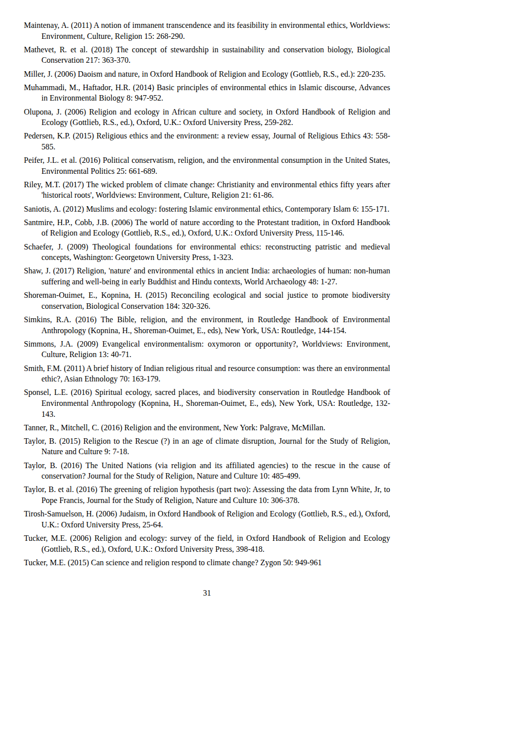Maintenay, A. (2011) A notion of immanent transcendence and its feasibility in environmental ethics, Worldviews: Environment, Culture, Religion 15: 268-290.
Mathevet, R. et al. (2018) The concept of stewardship in sustainability and conservation biology, Biological Conservation 217: 363-370.
Miller, J. (2006) Daoism and nature, in Oxford Handbook of Religion and Ecology (Gottlieb, R.S., ed.): 220-235.
Muhammadi, M., Haftador, H.R. (2014) Basic principles of environmental ethics in Islamic discourse, Advances in Environmental Biology 8: 947-952.
Olupona, J. (2006) Religion and ecology in African culture and society, in Oxford Handbook of Religion and Ecology (Gottlieb, R.S., ed.), Oxford, U.K.: Oxford University Press, 259-282.
Pedersen, K.P. (2015) Religious ethics and the environment: a review essay, Journal of Religious Ethics 43: 558-585.
Peifer, J.L. et al. (2016) Political conservatism, religion, and the environmental consumption in the United States, Environmental Politics 25: 661-689.
Riley, M.T. (2017) The wicked problem of climate change: Christianity and environmental ethics fifty years after 'historical roots', Worldviews: Environment, Culture, Religion 21: 61-86.
Saniotis, A. (2012) Muslims and ecology: fostering Islamic environmental ethics, Contemporary Islam 6: 155-171.
Santmire, H.P., Cobb, J.B. (2006) The world of nature according to the Protestant tradition, in Oxford Handbook of Religion and Ecology (Gottlieb, R.S., ed.), Oxford, U.K.: Oxford University Press, 115-146.
Schaefer, J. (2009) Theological foundations for environmental ethics: reconstructing patristic and medieval concepts, Washington: Georgetown University Press, 1-323.
Shaw, J. (2017) Religion, 'nature' and environmental ethics in ancient India: archaeologies of human: non-human suffering and well-being in early Buddhist and Hindu contexts, World Archaeology 48: 1-27.
Shoreman-Ouimet, E., Kopnina, H. (2015) Reconciling ecological and social justice to promote biodiversity conservation, Biological Conservation 184: 320-326.
Simkins, R.A. (2016) The Bible, religion, and the environment, in Routledge Handbook of Environmental Anthropology (Kopnina, H., Shoreman-Ouimet, E., eds), New York, USA: Routledge, 144-154.
Simmons, J.A. (2009) Evangelical environmentalism: oxymoron or opportunity?, Worldviews: Environment, Culture, Religion 13: 40-71.
Smith, F.M. (2011) A brief history of Indian religious ritual and resource consumption: was there an environmental ethic?, Asian Ethnology 70: 163-179.
Sponsel, L.E. (2016) Spiritual ecology, sacred places, and biodiversity conservation in Routledge Handbook of Environmental Anthropology (Kopnina, H., Shoreman-Ouimet, E., eds), New York, USA: Routledge, 132-143.
Tanner, R., Mitchell, C. (2016) Religion and the environment, New York: Palgrave, McMillan.
Taylor, B. (2015) Religion to the Rescue (?) in an age of climate disruption, Journal for the Study of Religion, Nature and Culture 9: 7-18.
Taylor, B. (2016) The United Nations (via religion and its affiliated agencies) to the rescue in the cause of conservation? Journal for the Study of Religion, Nature and Culture 10: 485-499.
Taylor, B. et al. (2016) The greening of religion hypothesis (part two): Assessing the data from Lynn White, Jr, to Pope Francis, Journal for the Study of Religion, Nature and Culture 10: 306-378.
Tirosh-Samuelson, H. (2006) Judaism, in Oxford Handbook of Religion and Ecology (Gottlieb, R.S., ed.), Oxford, U.K.: Oxford University Press, 25-64.
Tucker, M.E. (2006) Religion and ecology: survey of the field, in Oxford Handbook of Religion and Ecology (Gottlieb, R.S., ed.), Oxford, U.K.: Oxford University Press, 398-418.
Tucker, M.E. (2015) Can science and religion respond to climate change? Zygon 50: 949-961
31